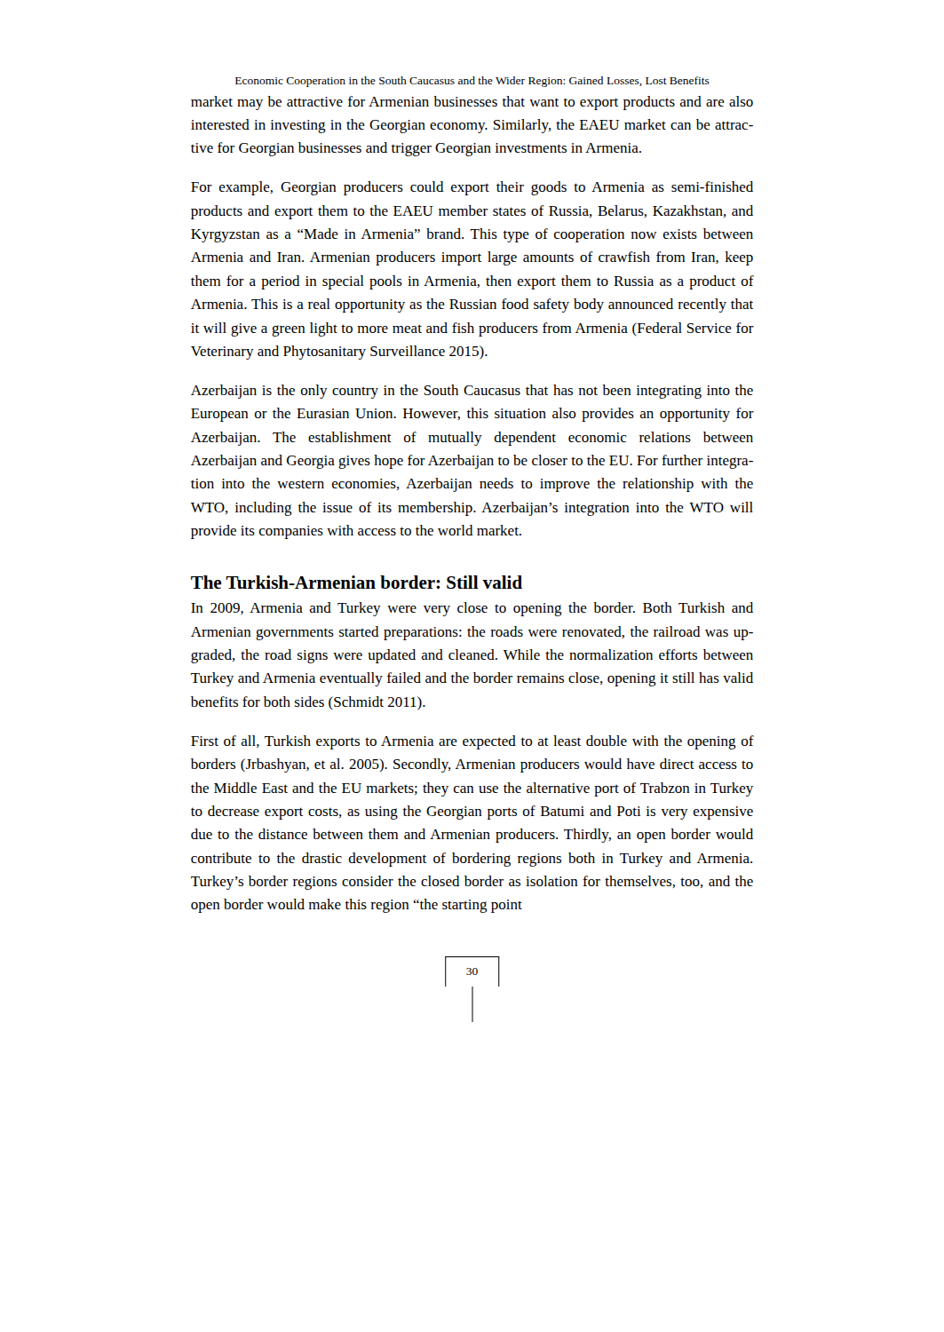Economic Cooperation in the South Caucasus and the Wider Region: Gained Losses, Lost Benefits
market may be attractive for Armenian businesses that want to export products and are also interested in investing in the Georgian economy. Similarly, the EAEU market can be attractive for Georgian businesses and trigger Georgian investments in Armenia.
For example, Georgian producers could export their goods to Armenia as semi-finished products and export them to the EAEU member states of Russia, Belarus, Kazakhstan, and Kyrgyzstan as a “Made in Armenia” brand. This type of cooperation now exists between Armenia and Iran. Armenian producers import large amounts of crawfish from Iran, keep them for a period in special pools in Armenia, then export them to Russia as a product of Armenia. This is a real opportunity as the Russian food safety body announced recently that it will give a green light to more meat and fish producers from Armenia (Federal Service for Veterinary and Phytosanitary Surveillance 2015).
Azerbaijan is the only country in the South Caucasus that has not been integrating into the European or the Eurasian Union. However, this situation also provides an opportunity for Azerbaijan. The establishment of mutually dependent economic relations between Azerbaijan and Georgia gives hope for Azerbaijan to be closer to the EU. For further integration into the western economies, Azerbaijan needs to improve the relationship with the WTO, including the issue of its membership. Azerbaijan’s integration into the WTO will provide its companies with access to the world market.
The Turkish-Armenian border: Still valid
In 2009, Armenia and Turkey were very close to opening the border. Both Turkish and Armenian governments started preparations: the roads were renovated, the railroad was upgraded, the road signs were updated and cleaned. While the normalization efforts between Turkey and Armenia eventually failed and the border remains close, opening it still has valid benefits for both sides (Schmidt 2011).
First of all, Turkish exports to Armenia are expected to at least double with the opening of borders (Jrbashyan, et al. 2005). Secondly, Armenian producers would have direct access to the Middle East and the EU markets; they can use the alternative port of Trabzon in Turkey to decrease export costs, as using the Georgian ports of Batumi and Poti is very expensive due to the distance between them and Armenian producers. Thirdly, an open border would contribute to the drastic development of bordering regions both in Turkey and Armenia. Turkey’s border regions consider the closed border as isolation for themselves, too, and the open border would make this region “the starting point
30